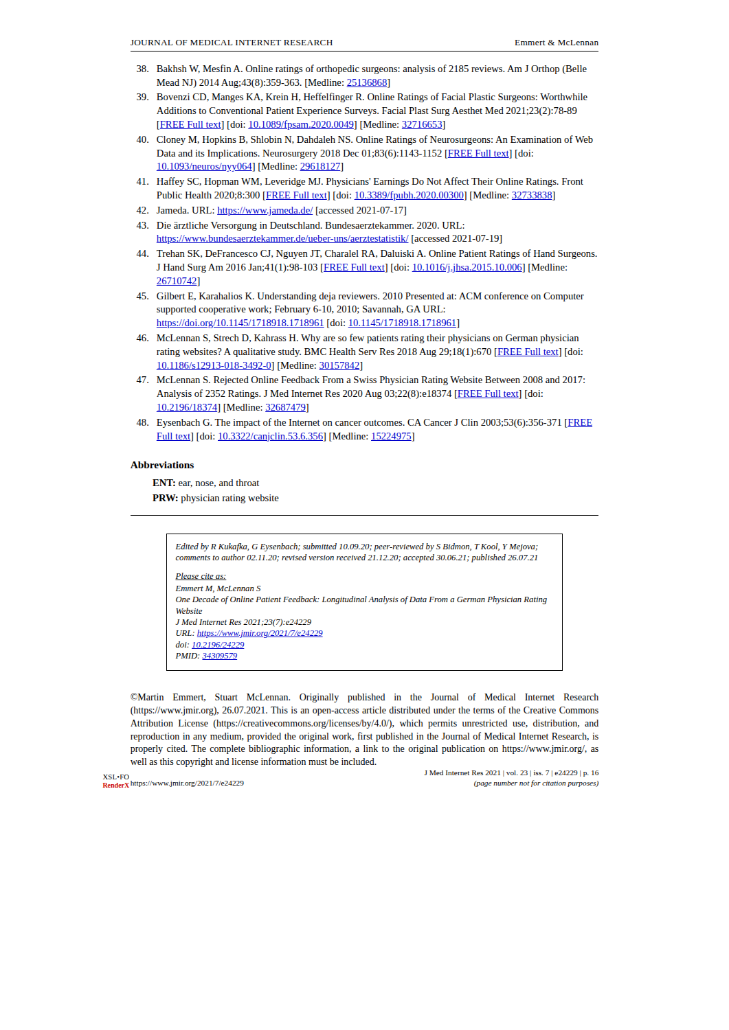Journal of Medical Internet Research Emmert & McLennan
Bakhsh W, Mesfin A. Online ratings of orthopedic surgeons: analysis of 2185 reviews. Am J Orthop (Belle Mead NJ) 2014 Aug;43(8):359-363. [Medline: 25136868]
Bovenzi CD, Manges KA, Krein H, Heffelfinger R. Online Ratings of Facial Plastic Surgeons: Worthwhile Additions to Conventional Patient Experience Surveys. Facial Plast Surg Aesthet Med 2021;23(2):78-89 [FREE Full text] [doi: 10.1089/fpsam.2020.0049] [Medline: 32716653]
Cloney M, Hopkins B, Shlobin N, Dahdaleh NS. Online Ratings of Neurosurgeons: An Examination of Web Data and its Implications. Neurosurgery 2018 Dec 01;83(6):1143-1152 [FREE Full text] [doi: 10.1093/neuros/nyy064] [Medline: 29618127]
Haffey SC, Hopman WM, Leveridge MJ. Physicians' Earnings Do Not Affect Their Online Ratings. Front Public Health 2020;8:300 [FREE Full text] [doi: 10.3389/fpubh.2020.00300] [Medline: 32733838]
Jameda. URL: https://www.jameda.de/ [accessed 2021-07-17]
Die ärztliche Versorgung in Deutschland. Bundesaerztekammer. 2020. URL: https://www.bundesaerztekammer.de/ueber-uns/aerztestatistik/ [accessed 2021-07-19]
Trehan SK, DeFrancesco CJ, Nguyen JT, Charalel RA, Daluiski A. Online Patient Ratings of Hand Surgeons. J Hand Surg Am 2016 Jan;41(1):98-103 [FREE Full text] [doi: 10.1016/j.jhsa.2015.10.006] [Medline: 26710742]
Gilbert E, Karahalios K. Understanding deja reviewers. 2010 Presented at: ACM conference on Computer supported cooperative work; February 6-10, 2010; Savannah, GA URL: https://doi.org/10.1145/1718918.1718961 [doi: 10.1145/1718918.1718961]
McLennan S, Strech D, Kahrass H. Why are so few patients rating their physicians on German physician rating websites? A qualitative study. BMC Health Serv Res 2018 Aug 29;18(1):670 [FREE Full text] [doi: 10.1186/s12913-018-3492-0] [Medline: 30157842]
McLennan S. Rejected Online Feedback From a Swiss Physician Rating Website Between 2008 and 2017: Analysis of 2352 Ratings. J Med Internet Res 2020 Aug 03;22(8):e18374 [FREE Full text] [doi: 10.2196/18374] [Medline: 32687479]
Eysenbach G. The impact of the Internet on cancer outcomes. CA Cancer J Clin 2003;53(6):356-371 [FREE Full text] [doi: 10.3322/canjclin.53.6.356] [Medline: 15224975]
Abbreviations
ENT: ear, nose, and throat
PRW: physician rating website
Edited by R Kukafka, G Eysenbach; submitted 10.09.20; peer-reviewed by S Bidmon, T Kool, Y Mejova; comments to author 02.11.20; revised version received 21.12.20; accepted 30.06.21; published 26.07.21
Please cite as:
Emmert M, McLennan S
One Decade of Online Patient Feedback: Longitudinal Analysis of Data From a German Physician Rating Website
J Med Internet Res 2021;23(7):e24229
URL: https://www.jmir.org/2021/7/e24229
doi: 10.2196/24229
PMID: 34309579
©Martin Emmert, Stuart McLennan. Originally published in the Journal of Medical Internet Research (https://www.jmir.org), 26.07.2021. This is an open-access article distributed under the terms of the Creative Commons Attribution License (https://creativecommons.org/licenses/by/4.0/), which permits unrestricted use, distribution, and reproduction in any medium, provided the original work, first published in the Journal of Medical Internet Research, is properly cited. The complete bibliographic information, a link to the original publication on https://www.jmir.org/, as well as this copyright and license information must be included.
XSL•FO
RenderX
https://www.jmir.org/2021/7/e24229
J Med Internet Res 2021 | vol. 23 | iss. 7 | e24229 | p. 16
(page number not for citation purposes)